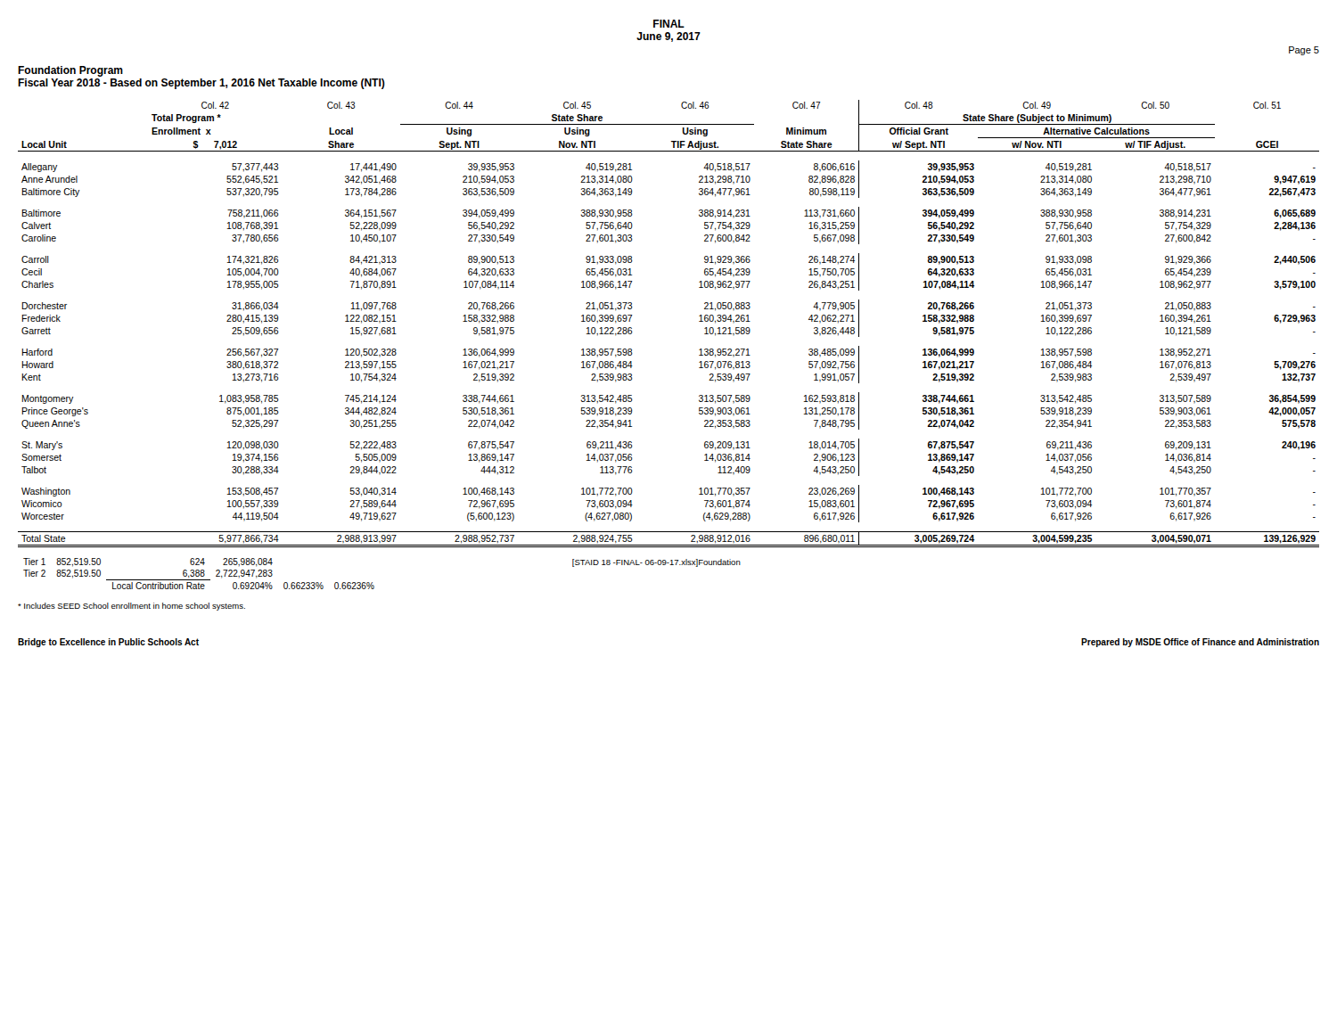FINAL
June 9, 2017
Page 5
Foundation Program
Fiscal Year 2018 - Based on September 1, 2016 Net Taxable Income (NTI)
| | Col. 42 | Col. 43 | Col. 44 | Col. 45 | Col. 46 | Col. 47 | Col. 48 | Col. 49 | Col. 50 | Col. 51 |
| --- | --- | --- | --- | --- | --- | --- | --- | --- | --- | --- |
| | Total Program * | | State Share | | State Share (Subject to Minimum) | |
| | Enrollment x | Local | Using | Using | Using | Minimum | Official Grant | Alternative Calculations | |
| Local Unit | $ 7,012 | Share | Sept. NTI | Nov. NTI | TIF Adjust. | State Share | w/ Sept. NTI | w/ Nov. NTI | w/ TIF Adjust. | GCEI |
| Allegany | 57,377,443 | 17,441,490 | 39,935,953 | 40,519,281 | 40,518,517 | 8,606,616 | 39,935,953 | 40,519,281 | 40,518,517 | - |
| Anne Arundel | 552,645,521 | 342,051,468 | 210,594,053 | 213,314,080 | 213,298,710 | 82,896,828 | 210,594,053 | 213,314,080 | 213,298,710 | 9,947,619 |
| Baltimore City | 537,320,795 | 173,784,286 | 363,536,509 | 364,363,149 | 364,477,961 | 80,598,119 | 363,536,509 | 364,363,149 | 364,477,961 | 22,567,473 |
| Baltimore | 758,211,066 | 364,151,567 | 394,059,499 | 388,930,958 | 388,914,231 | 113,731,660 | 394,059,499 | 388,930,958 | 388,914,231 | 6,065,689 |
| Calvert | 108,768,391 | 52,228,099 | 56,540,292 | 57,756,640 | 57,754,329 | 16,315,259 | 56,540,292 | 57,756,640 | 57,754,329 | 2,284,136 |
| Caroline | 37,780,656 | 10,450,107 | 27,330,549 | 27,601,303 | 27,600,842 | 5,667,098 | 27,330,549 | 27,601,303 | 27,600,842 | - |
| Carroll | 174,321,826 | 84,421,313 | 89,900,513 | 91,933,098 | 91,929,366 | 26,148,274 | 89,900,513 | 91,933,098 | 91,929,366 | 2,440,506 |
| Cecil | 105,004,700 | 40,684,067 | 64,320,633 | 65,456,031 | 65,454,239 | 15,750,705 | 64,320,633 | 65,456,031 | 65,454,239 | - |
| Charles | 178,955,005 | 71,870,891 | 107,084,114 | 108,966,147 | 108,962,977 | 26,843,251 | 107,084,114 | 108,966,147 | 108,962,977 | 3,579,100 |
| Dorchester | 31,866,034 | 11,097,768 | 20,768,266 | 21,051,373 | 21,050,883 | 4,779,905 | 20,768,266 | 21,051,373 | 21,050,883 | - |
| Frederick | 280,415,139 | 122,082,151 | 158,332,988 | 160,399,697 | 160,394,261 | 42,062,271 | 158,332,988 | 160,399,697 | 160,394,261 | 6,729,963 |
| Garrett | 25,509,656 | 15,927,681 | 9,581,975 | 10,122,286 | 10,121,589 | 3,826,448 | 9,581,975 | 10,122,286 | 10,121,589 | - |
| Harford | 256,567,327 | 120,502,328 | 136,064,999 | 138,957,598 | 138,952,271 | 38,485,099 | 136,064,999 | 138,957,598 | 138,952,271 | - |
| Howard | 380,618,372 | 213,597,155 | 167,021,217 | 167,086,484 | 167,076,813 | 57,092,756 | 167,021,217 | 167,086,484 | 167,076,813 | 5,709,276 |
| Kent | 13,273,716 | 10,754,324 | 2,519,392 | 2,539,983 | 2,539,497 | 1,991,057 | 2,519,392 | 2,539,983 | 2,539,497 | 132,737 |
| Montgomery | 1,083,958,785 | 745,214,124 | 338,744,661 | 313,542,485 | 313,507,589 | 162,593,818 | 338,744,661 | 313,542,485 | 313,507,589 | 36,854,599 |
| Prince George's | 875,001,185 | 344,482,824 | 530,518,361 | 539,918,239 | 539,903,061 | 131,250,178 | 530,518,361 | 539,918,239 | 539,903,061 | 42,000,057 |
| Queen Anne's | 52,325,297 | 30,251,255 | 22,074,042 | 22,354,941 | 22,353,583 | 7,848,795 | 22,074,042 | 22,354,941 | 22,353,583 | 575,578 |
| St. Mary's | 120,098,030 | 52,222,483 | 67,875,547 | 69,211,436 | 69,209,131 | 18,014,705 | 67,875,547 | 69,211,436 | 69,209,131 | 240,196 |
| Somerset | 19,374,156 | 5,505,009 | 13,869,147 | 14,037,056 | 14,036,814 | 2,906,123 | 13,869,147 | 14,037,056 | 14,036,814 | - |
| Talbot | 30,288,334 | 29,844,022 | 444,312 | 113,776 | 112,409 | 4,543,250 | 4,543,250 | 4,543,250 | 4,543,250 | - |
| Washington | 153,508,457 | 53,040,314 | 100,468,143 | 101,772,700 | 101,770,357 | 23,026,269 | 100,468,143 | 101,772,700 | 101,770,357 | - |
| Wicomico | 100,557,339 | 27,589,644 | 72,967,695 | 73,603,094 | 73,601,874 | 15,083,601 | 72,967,695 | 73,603,094 | 73,601,874 | - |
| Worcester | 44,119,504 | 49,719,627 | (5,600,123) | (4,627,080) | (4,629,288) | 6,617,926 | 6,617,926 | 6,617,926 | 6,617,926 | - |
| Total State | 5,977,866,734 | 2,988,913,997 | 2,988,952,737 | 2,988,924,755 | 2,988,912,016 | 896,680,011 | 3,005,269,724 | 3,004,599,235 | 3,004,590,071 | 139,126,929 |
| Tier 1 | 852,519.50 | 624 | 265,986,084 | | | | | | [STAID 18 -FINAL- 06-09-17.xlsx]Foundation |
| Tier 2 | 852,519.50 | 6,388 | 2,722,947,283 |
| | | Local Contribution Rate | 0.69204% | 0.66233% | 0.66236% |
* Includes SEED School enrollment in home school systems.
Bridge to Excellence in Public Schools Act Prepared by MSDE Office of Finance and Administration